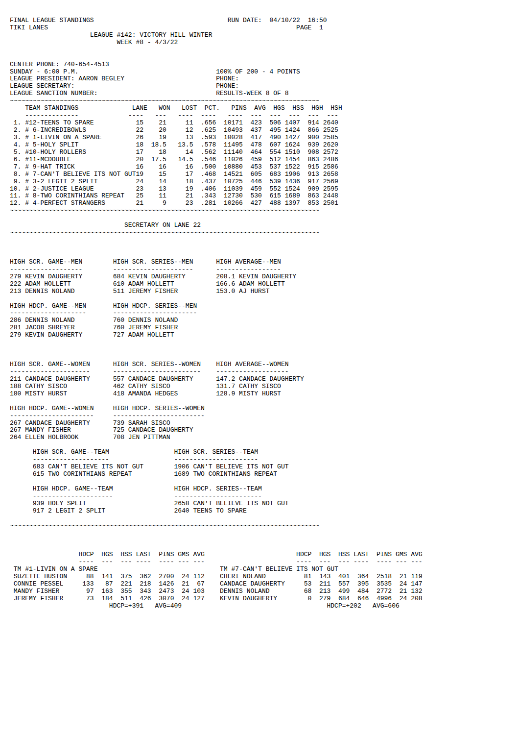FINAL LEAGUE STANDINGS RUN DATE: 04/10/22 16:50 TIKI LANES PAGE 1 LEAGUE #142: VICTORY HILL WINTER WEEK #8 - 4/3/22 CENTER PHONE: 740-654-4513 SUNDAY - 6:00 P.M. 100% OF 200 - 4 POINTS LEAGUE PRESIDENT: AARON BEGLEY PHONE: LEAGUE SECRETARY: PHONE: LEAGUE SANCTION NUMBER: RESULTS-WEEK 8 OF 8 ~~~~~~~~~~~~~~~~~~~~~~~~~~~~~~~~~~~~~~~~~~~~~~~~~~~~~~~~~~~~~~~~~~~~~~~~~~~~~~~~~ TEAM STANDINGS LANE WON LOST PCT. PINS AVG HGS HSS HGH HSH -------------- ---- --- ---- ---- ---- --- --- --- --- --- 1. #12-TEENS TO SPARE 15 21 11 .656 10171 423 506 1407 914 2640 2. # 6-INCREDIBOWLS 22 20 12 .625 10493 437 495 1424 866 2525 3. # 1-LIVIN ON A SPARE 26 19 13 .593 10028 417 490 1427 900 2585 4. # 5-HOLY SPLIT 18 18.5 13.5 .578 11495 478 607 1624 939 2620 5. #10-HOLY ROLLERS 17 18 14 .562 11140 464 554 1510 908 2572 6. #11-MCDOUBLE 20 17.5 14.5 .546 11026 459 512 1454 863 2486 7. # 9-HAT TRICK 16 16 16 .500 10880 453 537 1522 915 2586 8. # 7-CAN'T BELIEVE ITS NOT GUT19 15 17 .468 14521 605 683 1906 913 2658 9. # 3-2 LEGIT 2 SPLIT 24 14 18 .437 10725 446 539 1436 917 2569 10. # 2-JUSTICE LEAGUE 23 13 19 .406 11039 459 552 1524 909 2595 11. # 8-TWO CORINTHIANS REPEAT 25 11 21 .343 12730 530 615 1689 863 2448 12. # 4-PERFECT STRANGERS 21 9 23 .281 10266 427 488 1397 853 2501 ~~~~~~~~~~~~~~~~~~~~~~~~~~~~~~~~~~~~~~~~~~~~~~~~~~~~~~~~~~~~~~~~~~~~~~~~~~~~~~~~~ SECRETARY ON LANE 22 ~~~~~~~~~~~~~~~~~~~~~~~~~~~~~~~~~~~~~~~~~~~~~~~~~~~~~~~~~~~~~~~~~~~~~~~~~~~~~~~~~ HIGH SCR. GAME--MEN HIGH SCR. SERIES--MEN HIGH AVERAGE--MEN ------------------- --------------------- ----------------- 279 KEVIN DAUGHERTY 684 KEVIN DAUGHERTY 208.1 KEVIN DAUGHERTY 222 ADAM HOLLETT 610 ADAM HOLLETT 166.6 ADAM HOLLETT 213 DENNIS NOLAND 511 JEREMY FISHER 153.0 AJ HURST HIGH HDCP. GAME--MEN HIGH HDCP. SERIES--MEN -------------------- ---------------------- 286 DENNIS NOLAND 760 DENNIS NOLAND 281 JACOB SHREYER 760 JEREMY FISHER 279 KEVIN DAUGHERTY 727 ADAM HOLLETT HIGH SCR. GAME--WOMEN HIGH SCR. SERIES--WOMEN HIGH AVERAGE--WOMEN --------------------- ----------------------- ------------------- 211 CANDACE DAUGHERTY 557 CANDACE DAUGHERTY 147.2 CANDACE DAUGHERTY 188 CATHY SISCO 462 CATHY SISCO 131.7 CATHY SISCO 180 MISTY HURST 418 AMANDA HEDGES 128.9 MISTY HURST HIGH HDCP. GAME--WOMEN HIGH HDCP. SERIES--WOMEN ---------------------- ------------------------ 267 CANDACE DAUGHERTY 739 SARAH SISCO 267 MANDY FISHER 725 CANDACE DAUGHERTY 264 ELLEN HOLBROOK 708 JEN PITTMAN HIGH SCR. GAME--TEAM HIGH SCR. SERIES--TEAM -------------------- ---------------------- 683 CAN'T BELIEVE ITS NOT GUT 1906 CAN'T BELIEVE ITS NOT GUT 615 TWO CORINTHIANS REPEAT 1689 TWO CORINTHIANS REPEAT HIGH HDCP. GAME--TEAM HIGH HDCP. SERIES--TEAM --------------------- ----------------------- 939 HOLY SPLIT 2658 CAN'T BELIEVE ITS NOT GUT 917 2 LEGIT 2 SPLIT 2640 TEENS TO SPARE ~~~~~~~~~~~~~~~~~~~~~~~~~~~~~~~~~~~~~~~~~~~~~~~~~~~~~~~~~~~~~~~~~~~~~~~~~~~~~~~~~ HDCP HGS HSS LAST PINS GMS AVG HDCP HGS HSS LAST PINS GMS AVG ---- --- --- ---- ---- --- --- ---- --- --- ---- ---- --- --- TM #1-LIVIN ON A SPARE TM #7-CAN'T BELIEVE ITS NOT GUT SUZETTE HUSTON 88 141 375 362 2700 24 112 CHERI NOLAND 81 143 401 364 2518 21 119 CONNIE PESSEL 133 87 221 218 1426 21 67 CANDACE DAUGHERTY 53 211 557 395 3535 24 147 MANDY FISHER 97 163 355 343 2473 24 103 DENNIS NOLAND 68 213 499 484 2772 21 132 JEREMY FISHER 73 184 511 426 3070 24 127 KEVIN DAUGHERTY 0 279 684 646 4996 24 208 HDCP=+391 AVG=409 HDCP=+202 AVG=606